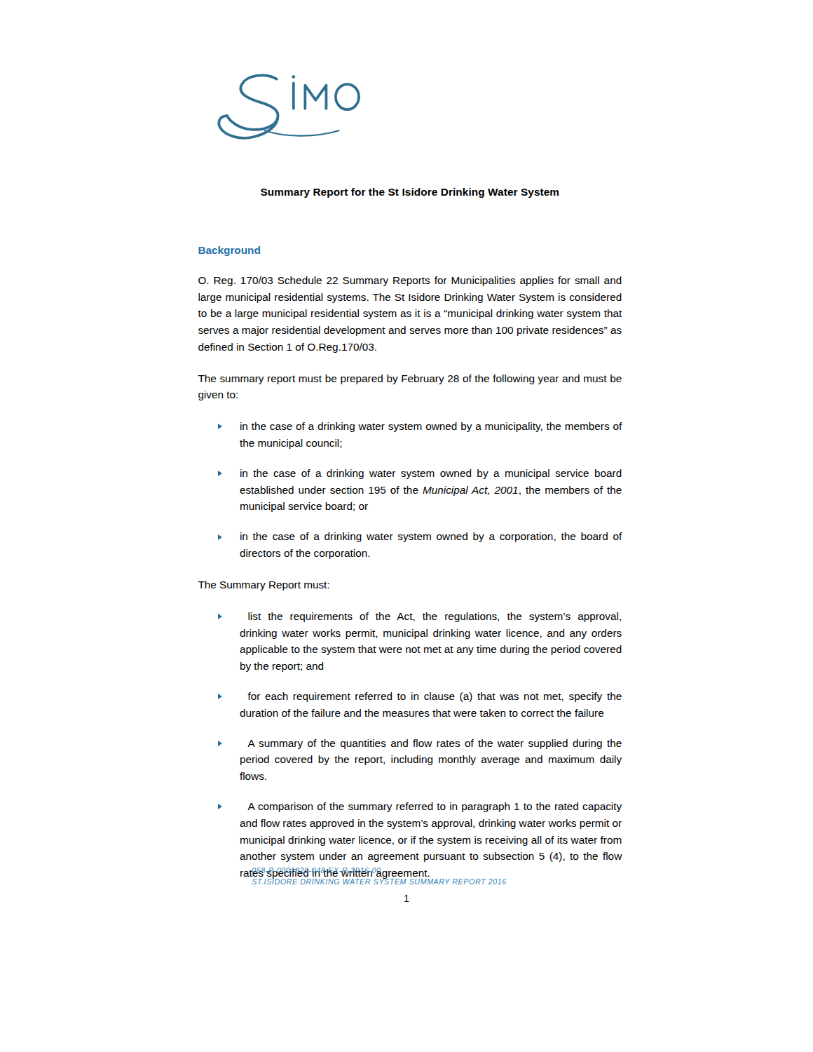Summary Report for the St Isidore Drinking Water System
Background
O. Reg. 170/03 Schedule 22 Summary Reports for Municipalities applies for small and large municipal residential systems. The St Isidore Drinking Water System is considered to be a large municipal residential system as it is a “municipal drinking water system that serves a major residential development and serves more than 100 private residences” as defined in Section 1 of O.Reg.170/03.
The summary report must be prepared by February 28 of the following year and must be given to:
in the case of a drinking water system owned by a municipality, the members of the municipal council;
in the case of a drinking water system owned by a municipal service board established under section 195 of the Municipal Act, 2001, the members of the municipal service board; or
in the case of a drinking water system owned by a corporation, the board of directors of the corporation.
The Summary Report must:
list the requirements of the Act, the regulations, the system’s approval, drinking water works permit, municipal drinking water licence, and any orders applicable to the system that were not met at any time during the period covered by the report; and
for each requirement referred to in clause (a) that was not met, specify the duration of the failure and the measures that were taken to correct the failure
A summary of the quantities and flow rates of the water supplied during the period covered by the report, including monthly average and maximum daily flows.
A comparison of the summary referred to in paragraph 1 to the rated capacity and flow rates approved in the system’s approval, drinking water works permit or municipal drinking water licence, or if the system is receiving all of its water from another system under an agreement pursuant to subsection 5 (4), to the flow rates specified in the written agreement.
058-P-0001826-048-EX-R-2016-00
ST.ISIDORE DRINKING WATER SYSTEM SUMMARY REPORT 2016
1